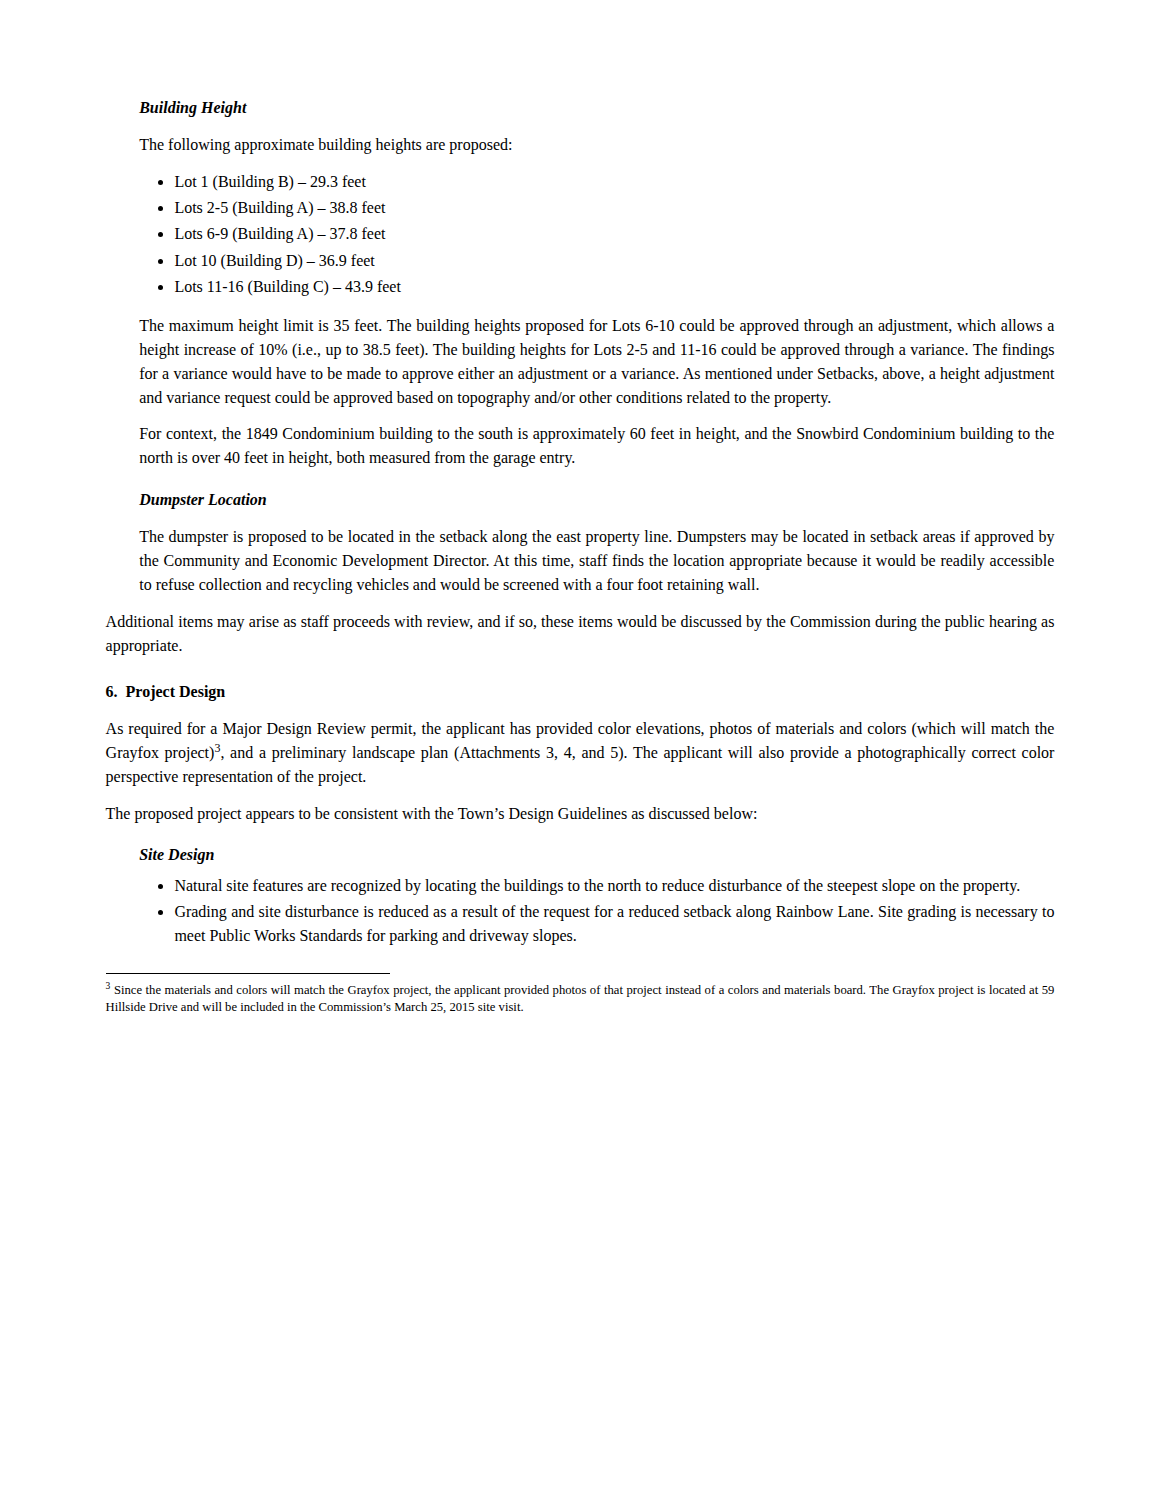Building Height
The following approximate building heights are proposed:
Lot 1 (Building B) – 29.3 feet
Lots 2-5 (Building A) – 38.8 feet
Lots 6-9 (Building A) – 37.8 feet
Lot 10 (Building D) – 36.9 feet
Lots 11-16 (Building C) – 43.9 feet
The maximum height limit is 35 feet. The building heights proposed for Lots 6-10 could be approved through an adjustment, which allows a height increase of 10% (i.e., up to 38.5 feet). The building heights for Lots 2-5 and 11-16 could be approved through a variance. The findings for a variance would have to be made to approve either an adjustment or a variance. As mentioned under Setbacks, above, a height adjustment and variance request could be approved based on topography and/or other conditions related to the property.
For context, the 1849 Condominium building to the south is approximately 60 feet in height, and the Snowbird Condominium building to the north is over 40 feet in height, both measured from the garage entry.
Dumpster Location
The dumpster is proposed to be located in the setback along the east property line. Dumpsters may be located in setback areas if approved by the Community and Economic Development Director. At this time, staff finds the location appropriate because it would be readily accessible to refuse collection and recycling vehicles and would be screened with a four foot retaining wall.
Additional items may arise as staff proceeds with review, and if so, these items would be discussed by the Commission during the public hearing as appropriate.
6. Project Design
As required for a Major Design Review permit, the applicant has provided color elevations, photos of materials and colors (which will match the Grayfox project)3, and a preliminary landscape plan (Attachments 3, 4, and 5). The applicant will also provide a photographically correct color perspective representation of the project.
The proposed project appears to be consistent with the Town’s Design Guidelines as discussed below:
Site Design
Natural site features are recognized by locating the buildings to the north to reduce disturbance of the steepest slope on the property.
Grading and site disturbance is reduced as a result of the request for a reduced setback along Rainbow Lane. Site grading is necessary to meet Public Works Standards for parking and driveway slopes.
3 Since the materials and colors will match the Grayfox project, the applicant provided photos of that project instead of a colors and materials board. The Grayfox project is located at 59 Hillside Drive and will be included in the Commission’s March 25, 2015 site visit.